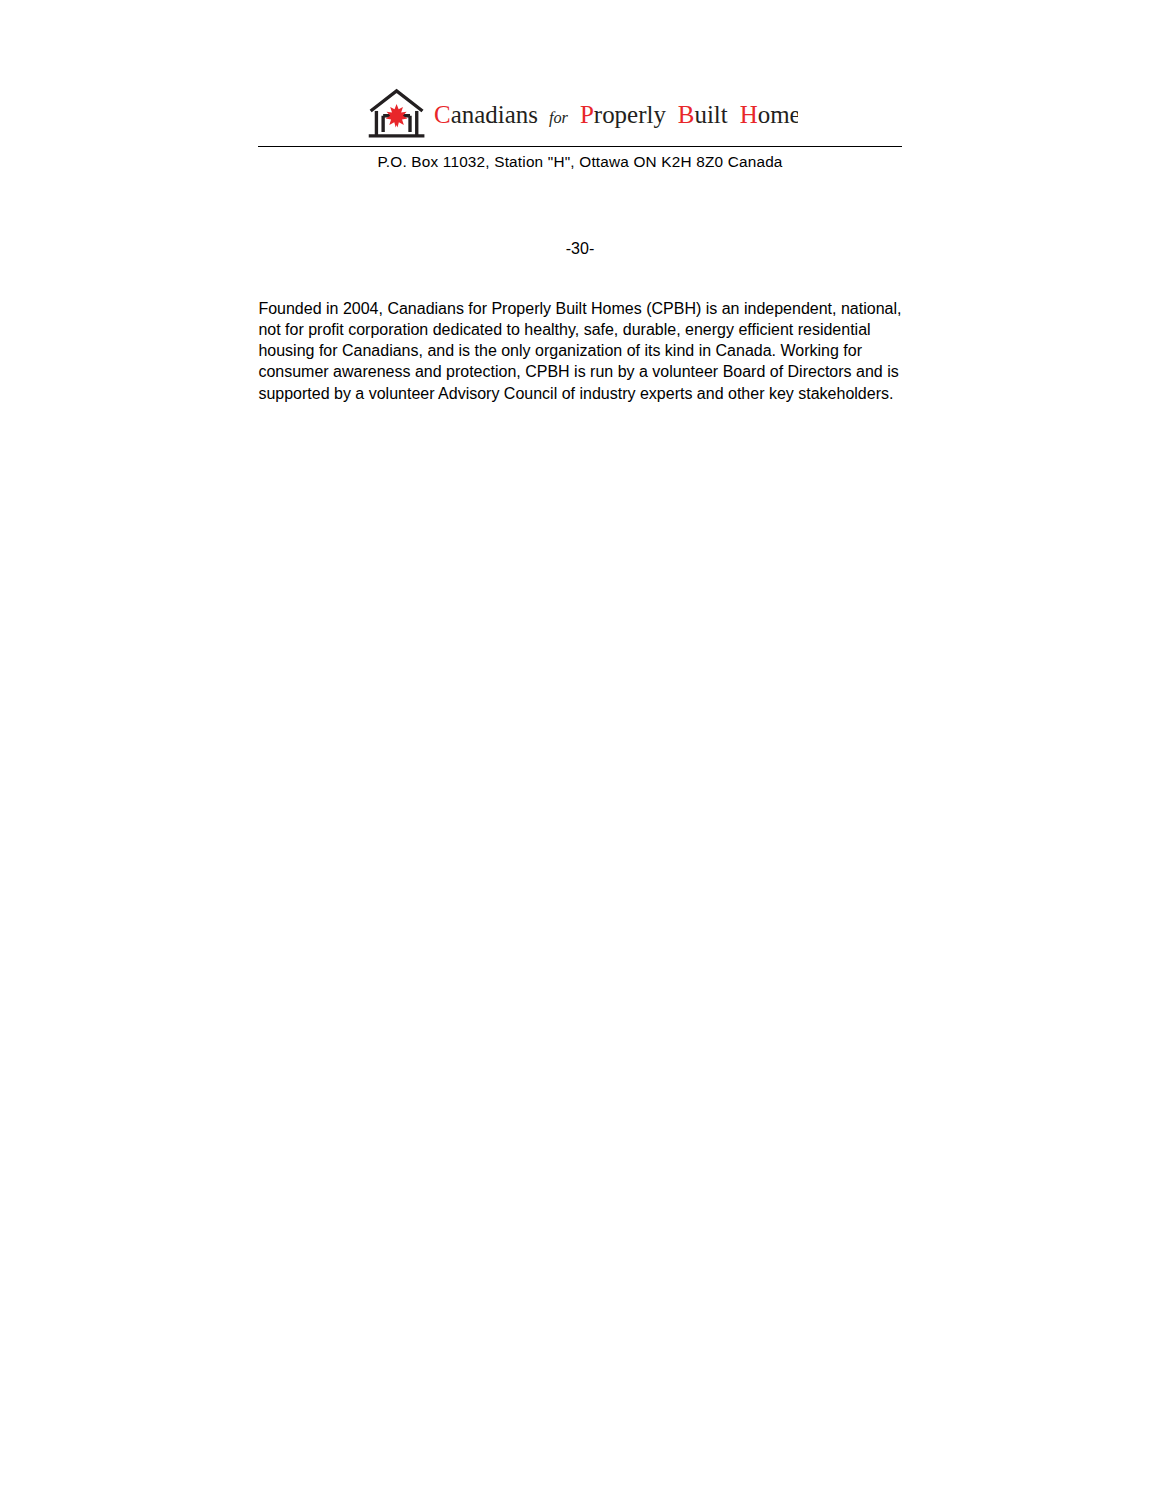Canadians for Properly Built Homes
P.O. Box 11032, Station "H", Ottawa ON K2H 8Z0 Canada
-30-
Founded in 2004, Canadians for Properly Built Homes (CPBH) is an independent, national, not for profit corporation dedicated to healthy, safe, durable, energy efficient residential housing for Canadians, and is the only organization of its kind in Canada. Working for consumer awareness and protection, CPBH is run by a volunteer Board of Directors and is supported by a volunteer Advisory Council of industry experts and other key stakeholders.